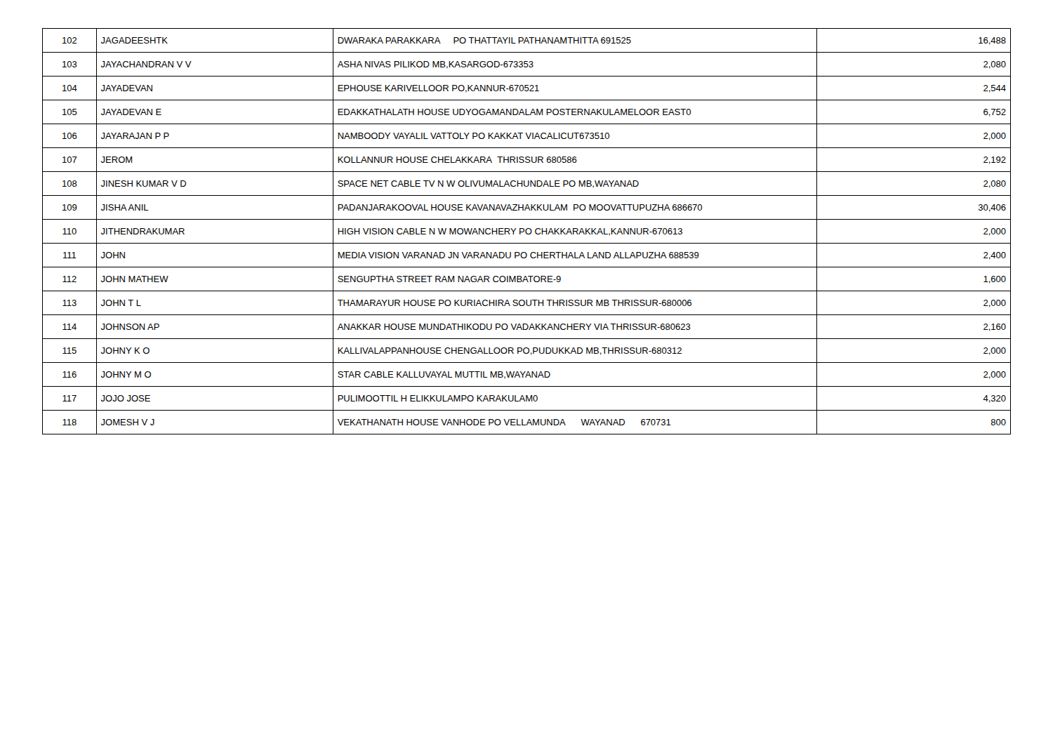| 102 | JAGADEESHTK | DWARAKA PARAKKARA PO THATTAYIL PATHANAMTHITTA 691525 | 16,488 |
| 103 | JAYACHANDRAN V V | ASHA NIVAS PILIKOD MB,KASARGOD-673353 | 2,080 |
| 104 | JAYADEVAN | EPHOUSE KARIVELLOOR PO,KANNUR-670521 | 2,544 |
| 105 | JAYADEVAN E | EDAKKATHALATH HOUSE UDYOGAMANDALAM POSTERNAKULAMELOOR EAST0 | 6,752 |
| 106 | JAYARAJAN P P | NAMBOODY VAYALIL VATTOLY PO KAKKAT VIACALICUT673510 | 2,000 |
| 107 | JEROM | KOLLANNUR HOUSE CHELAKKARA THRISSUR 680586 | 2,192 |
| 108 | JINESH KUMAR V D | SPACE NET CABLE TV N W OLIVUMALACHUNDALE PO MB,WAYANAD | 2,080 |
| 109 | JISHA ANIL | PADANJARAKOOVAL HOUSE KAVANAVAZHAKKULAM PO MOOVATTUPUZHA 686670 | 30,406 |
| 110 | JITHENDRAKUMAR | HIGH VISION CABLE N W MOWANCHERY PO CHAKKARAKKAL,KANNUR-670613 | 2,000 |
| 111 | JOHN | MEDIA VISION VARANAD JN VARANADU PO CHERTHALA LAND ALLAPUZHA 688539 | 2,400 |
| 112 | JOHN MATHEW | SENGUPTHA STREET RAM NAGAR COIMBATORE-9 | 1,600 |
| 113 | JOHN T L | THAMARAYUR HOUSE PO KURIACHIRA SOUTH THRISSUR MB THRISSUR-680006 | 2,000 |
| 114 | JOHNSON AP | ANAKKAR HOUSE MUNDATHIKODU PO VADAKKANCHERY VIA THRISSUR-680623 | 2,160 |
| 115 | JOHNY K O | KALLIVALAPPANHOUSE CHENGALLOOR PO,PUDUKKAD MB,THRISSUR-680312 | 2,000 |
| 116 | JOHNY M O | STAR CABLE KALLUVAYAL MUTTIL MB,WAYANAD | 2,000 |
| 117 | JOJO JOSE | PULIMOOTTIL H ELIKKULAMPO KARAKULAM0 | 4,320 |
| 118 | JOMESH V J | VEKATHANATH HOUSE VANHODE PO VELLAMUNDA WAYANAD 670731 | 800 |